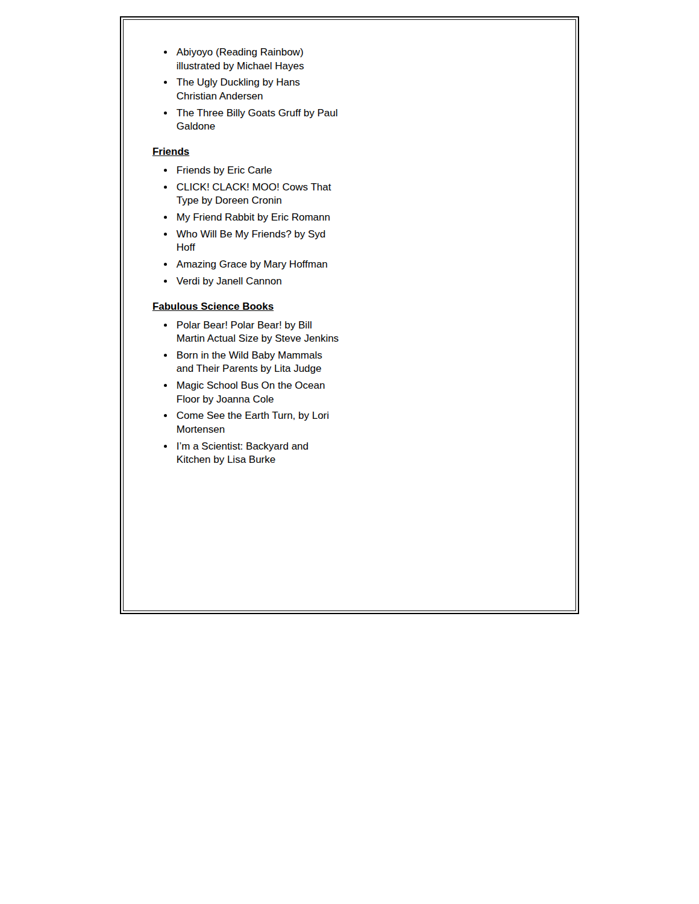Abiyoyo (Reading Rainbow) illustrated by Michael Hayes
The Ugly Duckling by Hans Christian Andersen
The Three Billy Goats Gruff by Paul Galdone
Friends
Friends by Eric Carle
CLICK! CLACK! MOO! Cows That Type by Doreen Cronin
My Friend Rabbit by Eric Romann
Who Will Be My Friends? by Syd Hoff
Amazing Grace by Mary Hoffman
Verdi by Janell Cannon
Fabulous Science Books
Polar Bear! Polar Bear! by Bill Martin Actual Size by Steve Jenkins
Born in the Wild Baby Mammals and Their Parents by Lita Judge
Magic School Bus On the Ocean Floor by Joanna Cole
Come See the Earth Turn, by Lori Mortensen
I’m a Scientist: Backyard and Kitchen by Lisa Burke